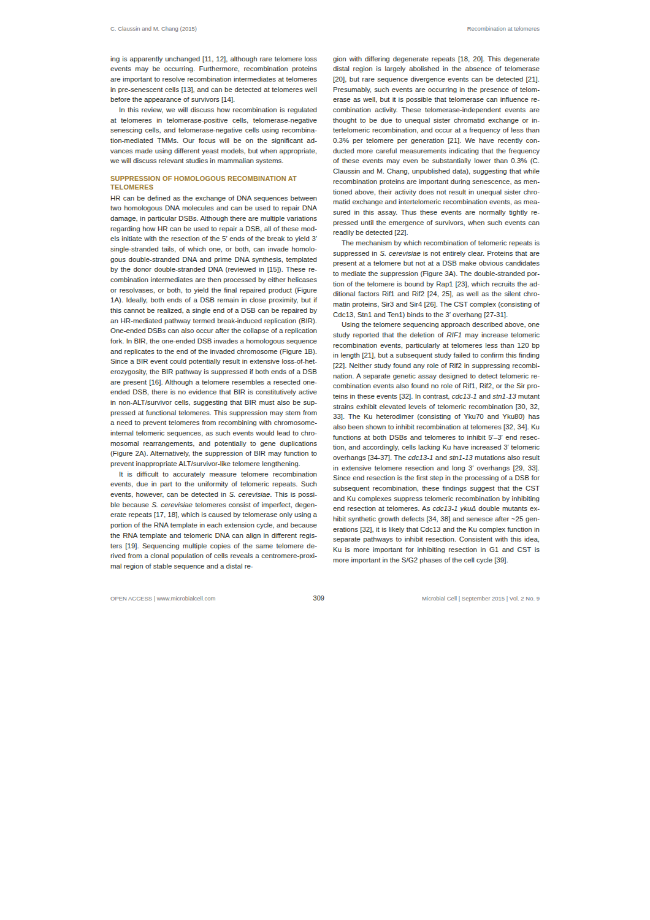C. Claussin and M. Chang (2015)
Recombination at telomeres
ing is apparently unchanged [11, 12], although rare telomere loss events may be occurring. Furthermore, recombination proteins are important to resolve recombination intermediates at telomeres in pre-senescent cells [13], and can be detected at telomeres well before the appearance of survivors [14].
In this review, we will discuss how recombination is regulated at telomeres in telomerase-positive cells, telomerase-negative senescing cells, and telomerase-negative cells using recombination-mediated TMMs. Our focus will be on the significant advances made using different yeast models, but when appropriate, we will discuss relevant studies in mammalian systems.
Suppression of homologous recombination at telomeres
HR can be defined as the exchange of DNA sequences between two homologous DNA molecules and can be used to repair DNA damage, in particular DSBs. Although there are multiple variations regarding how HR can be used to repair a DSB, all of these models initiate with the resection of the 5′ ends of the break to yield 3′ single-stranded tails, of which one, or both, can invade homologous double-stranded DNA and prime DNA synthesis, templated by the donor double-stranded DNA (reviewed in [15]). These recombination intermediates are then processed by either helicases or resolvases, or both, to yield the final repaired product (Figure 1A). Ideally, both ends of a DSB remain in close proximity, but if this cannot be realized, a single end of a DSB can be repaired by an HR-mediated pathway termed break-induced replication (BIR). One-ended DSBs can also occur after the collapse of a replication fork. In BIR, the one-ended DSB invades a homologous sequence and replicates to the end of the invaded chromosome (Figure 1B). Since a BIR event could potentially result in extensive loss-of-heterozygosity, the BIR pathway is suppressed if both ends of a DSB are present [16]. Although a telomere resembles a resected one-ended DSB, there is no evidence that BIR is constitutively active in non-ALT/survivor cells, suggesting that BIR must also be suppressed at functional telomeres. This suppression may stem from a need to prevent telomeres from recombining with chromosome-internal telomeric sequences, as such events would lead to chromosomal rearrangements, and potentially to gene duplications (Figure 2A). Alternatively, the suppression of BIR may function to prevent inappropriate ALT/survivor-like telomere lengthening.
It is difficult to accurately measure telomere recombination events, due in part to the uniformity of telomeric repeats. Such events, however, can be detected in S. cerevisiae. This is possible because S. cerevisiae telomeres consist of imperfect, degenerate repeats [17, 18], which is caused by telomerase only using a portion of the RNA template in each extension cycle, and because the RNA template and telomeric DNA can align in different registers [19]. Sequencing multiple copies of the same telomere derived from a clonal population of cells reveals a centromere-proximal region of stable sequence and a distal re-
gion with differing degenerate repeats [18, 20]. This degenerate distal region is largely abolished in the absence of telomerase [20], but rare sequence divergence events can be detected [21]. Presumably, such events are occurring in the presence of telomerase as well, but it is possible that telomerase can influence recombination activity. These telomerase-independent events are thought to be due to unequal sister chromatid exchange or intertelomeric recombination, and occur at a frequency of less than 0.3% per telomere per generation [21]. We have recently conducted more careful measurements indicating that the frequency of these events may even be substantially lower than 0.3% (C. Claussin and M. Chang, unpublished data), suggesting that while recombination proteins are important during senescence, as mentioned above, their activity does not result in unequal sister chromatid exchange and intertelomeric recombination events, as measured in this assay. Thus these events are normally tightly repressed until the emergence of survivors, when such events can readily be detected [22].
The mechanism by which recombination of telomeric repeats is suppressed in S. cerevisiae is not entirely clear. Proteins that are present at a telomere but not at a DSB make obvious candidates to mediate the suppression (Figure 3A). The double-stranded portion of the telomere is bound by Rap1 [23], which recruits the additional factors Rif1 and Rif2 [24, 25], as well as the silent chromatin proteins, Sir3 and Sir4 [26]. The CST complex (consisting of Cdc13, Stn1 and Ten1) binds to the 3′ overhang [27-31].
Using the telomere sequencing approach described above, one study reported that the deletion of RIF1 may increase telomeric recombination events, particularly at telomeres less than 120 bp in length [21], but a subsequent study failed to confirm this finding [22]. Neither study found any role of Rif2 in suppressing recombination. A separate genetic assay designed to detect telomeric recombination events also found no role of Rif1, Rif2, or the Sir proteins in these events [32]. In contrast, cdc13-1 and stn1-13 mutant strains exhibit elevated levels of telomeric recombination [30, 32, 33]. The Ku heterodimer (consisting of Yku70 and Yku80) has also been shown to inhibit recombination at telomeres [32, 34]. Ku functions at both DSBs and telomeres to inhibit 5′–3′ end resection, and accordingly, cells lacking Ku have increased 3′ telomeric overhangs [34-37]. The cdc13-1 and stn1-13 mutations also result in extensive telomere resection and long 3′ overhangs [29, 33]. Since end resection is the first step in the processing of a DSB for subsequent recombination, these findings suggest that the CST and Ku complexes suppress telomeric recombination by inhibiting end resection at telomeres. As cdc13-1 ykuΔ double mutants exhibit synthetic growth defects [34, 38] and senesce after ~25 generations [32], it is likely that Cdc13 and the Ku complex function in separate pathways to inhibit resection. Consistent with this idea, Ku is more important for inhibiting resection in G1 and CST is more important in the S/G2 phases of the cell cycle [39].
OPEN ACCESS | www.microbialcell.com
309
Microbial Cell | September 2015 | Vol. 2 No. 9